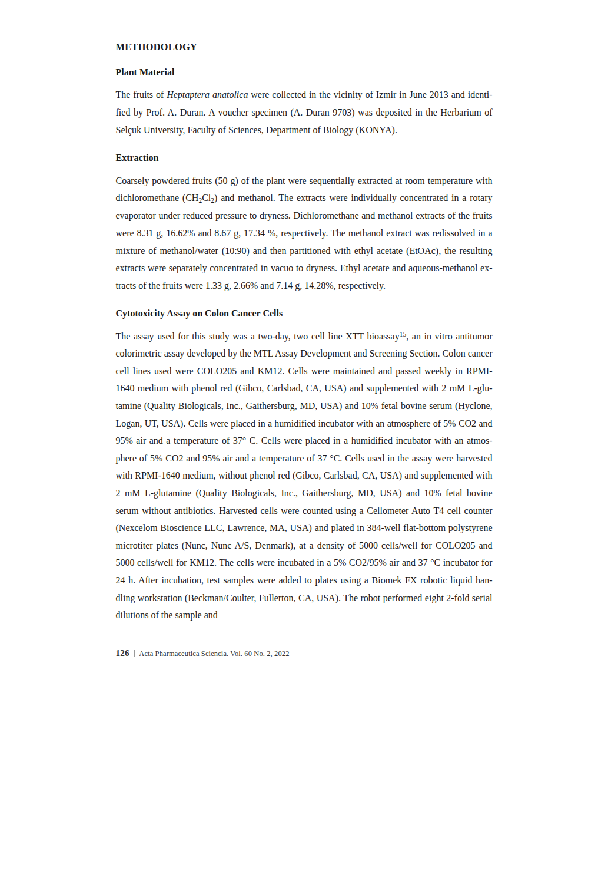Methodology
Plant Material
The fruits of Heptaptera anatolica were collected in the vicinity of Izmir in June 2013 and identified by Prof. A. Duran. A voucher specimen (A. Duran 9703) was deposited in the Herbarium of Selçuk University, Faculty of Sciences, Department of Biology (KONYA).
Extraction
Coarsely powdered fruits (50 g) of the plant were sequentially extracted at room temperature with dichloromethane (CH2Cl2) and methanol. The extracts were individually concentrated in a rotary evaporator under reduced pressure to dryness. Dichloromethane and methanol extracts of the fruits were 8.31 g, 16.62% and 8.67 g, 17.34 %, respectively. The methanol extract was redissolved in a mixture of methanol/water (10:90) and then partitioned with ethyl acetate (EtOAc), the resulting extracts were separately concentrated in vacuo to dryness. Ethyl acetate and aqueous-methanol extracts of the fruits were 1.33 g, 2.66% and 7.14 g, 14.28%, respectively.
Cytotoxicity Assay on Colon Cancer Cells
The assay used for this study was a two-day, two cell line XTT bioassay15, an in vitro antitumor colorimetric assay developed by the MTL Assay Development and Screening Section. Colon cancer cell lines used were COLO205 and KM12. Cells were maintained and passed weekly in RPMI-1640 medium with phenol red (Gibco, Carlsbad, CA, USA) and supplemented with 2 mM L-glutamine (Quality Biologicals, Inc., Gaithersburg, MD, USA) and 10% fetal bovine serum (Hyclone, Logan, UT, USA). Cells were placed in a humidified incubator with an atmosphere of 5% CO2 and 95% air and a temperature of 37° C. Cells were placed in a humidified incubator with an atmosphere of 5% CO2 and 95% air and a temperature of 37 °C. Cells used in the assay were harvested with RPMI-1640 medium, without phenol red (Gibco, Carlsbad, CA, USA) and supplemented with 2 mM L-glutamine (Quality Biologicals, Inc., Gaithersburg, MD, USA) and 10% fetal bovine serum without antibiotics. Harvested cells were counted using a Cellometer Auto T4 cell counter (Nexcelom Bioscience LLC, Lawrence, MA, USA) and plated in 384-well flat-bottom polystyrene microtiter plates (Nunc, Nunc A/S, Denmark), at a density of 5000 cells/well for COLO205 and 5000 cells/well for KM12. The cells were incubated in a 5% CO2/95% air and 37 °C incubator for 24 h. After incubation, test samples were added to plates using a Biomek FX robotic liquid handling workstation (Beckman/Coulter, Fullerton, CA, USA). The robot performed eight 2-fold serial dilutions of the sample and
126 Acta Pharmaceutica Sciencia. Vol. 60 No. 2, 2022